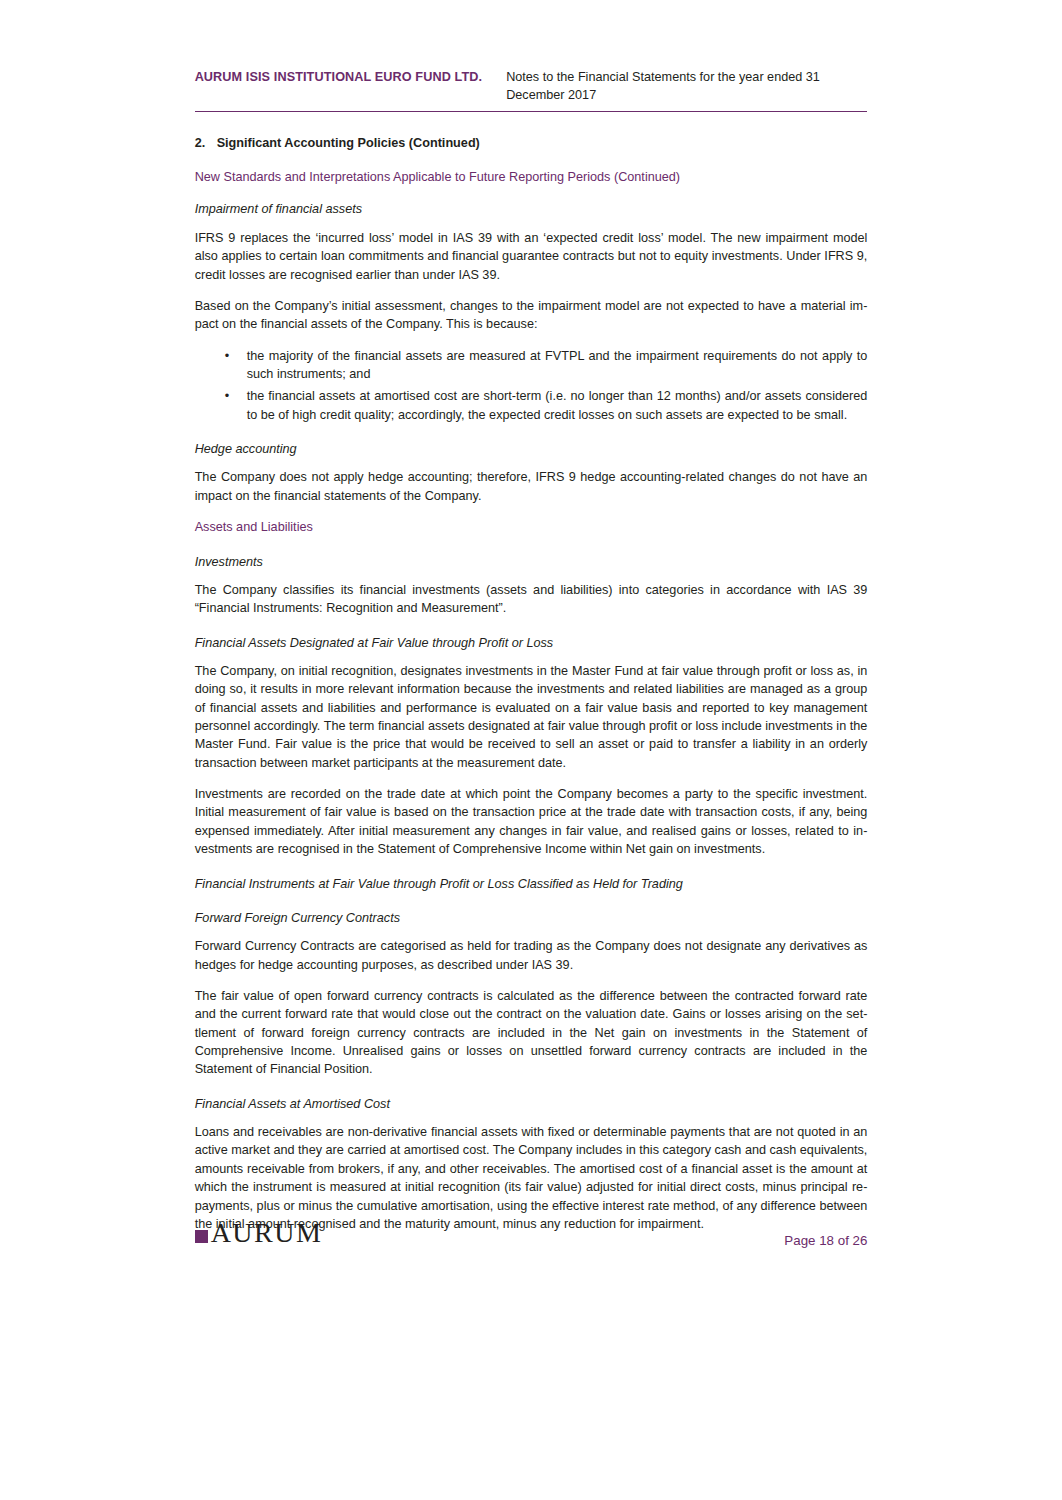AURUM ISIS INSTITUTIONAL EURO FUND LTD. Notes to the Financial Statements for the year ended 31 December 2017
2. Significant Accounting Policies (Continued)
New Standards and Interpretations Applicable to Future Reporting Periods (Continued)
Impairment of financial assets
IFRS 9 replaces the ‘incurred loss’ model in IAS 39 with an ‘expected credit loss’ model. The new impairment model also applies to certain loan commitments and financial guarantee contracts but not to equity investments. Under IFRS 9, credit losses are recognised earlier than under IAS 39.
Based on the Company’s initial assessment, changes to the impairment model are not expected to have a material impact on the financial assets of the Company. This is because:
the majority of the financial assets are measured at FVTPL and the impairment requirements do not apply to such instruments; and
the financial assets at amortised cost are short-term (i.e. no longer than 12 months) and/or assets considered to be of high credit quality; accordingly, the expected credit losses on such assets are expected to be small.
Hedge accounting
The Company does not apply hedge accounting; therefore, IFRS 9 hedge accounting-related changes do not have an impact on the financial statements of the Company.
Assets and Liabilities
Investments
The Company classifies its financial investments (assets and liabilities) into categories in accordance with IAS 39 “Financial Instruments: Recognition and Measurement”.
Financial Assets Designated at Fair Value through Profit or Loss
The Company, on initial recognition, designates investments in the Master Fund at fair value through profit or loss as, in doing so, it results in more relevant information because the investments and related liabilities are managed as a group of financial assets and liabilities and performance is evaluated on a fair value basis and reported to key management personnel accordingly. The term financial assets designated at fair value through profit or loss include investments in the Master Fund. Fair value is the price that would be received to sell an asset or paid to transfer a liability in an orderly transaction between market participants at the measurement date.
Investments are recorded on the trade date at which point the Company becomes a party to the specific investment. Initial measurement of fair value is based on the transaction price at the trade date with transaction costs, if any, being expensed immediately. After initial measurement any changes in fair value, and realised gains or losses, related to investments are recognised in the Statement of Comprehensive Income within Net gain on investments.
Financial Instruments at Fair Value through Profit or Loss Classified as Held for Trading
Forward Foreign Currency Contracts
Forward Currency Contracts are categorised as held for trading as the Company does not designate any derivatives as hedges for hedge accounting purposes, as described under IAS 39.
The fair value of open forward currency contracts is calculated as the difference between the contracted forward rate and the current forward rate that would close out the contract on the valuation date. Gains or losses arising on the settlement of forward foreign currency contracts are included in the Net gain on investments in the Statement of Comprehensive Income. Unrealised gains or losses on unsettled forward currency contracts are included in the Statement of Financial Position.
Financial Assets at Amortised Cost
Loans and receivables are non-derivative financial assets with fixed or determinable payments that are not quoted in an active market and they are carried at amortised cost. The Company includes in this category cash and cash equivalents, amounts receivable from brokers, if any, and other receivables. The amortised cost of a financial asset is the amount at which the instrument is measured at initial recognition (its fair value) adjusted for initial direct costs, minus principal repayments, plus or minus the cumulative amortisation, using the effective interest rate method, of any difference between the initial amount recognised and the maturity amount, minus any reduction for impairment.
AURUM
Page 18 of 26